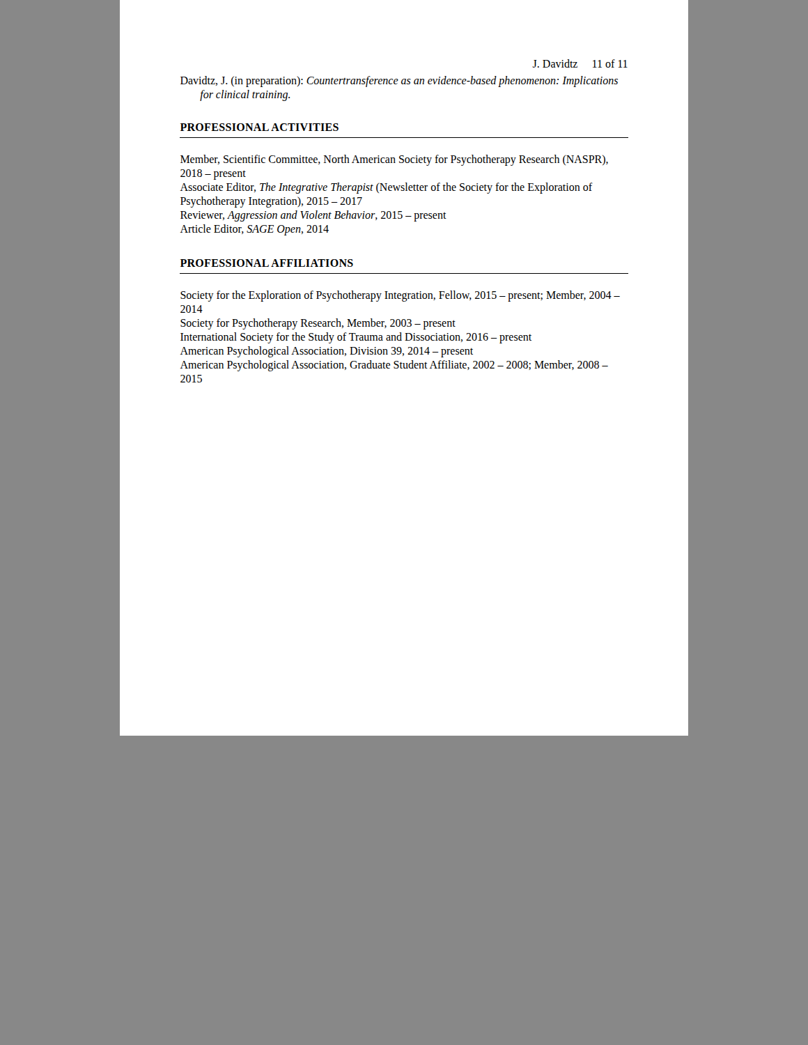J. Davidtz 11 of 11
Davidtz, J. (in preparation): Countertransference as an evidence-based phenomenon: Implications for clinical training.
Professional Activities
Member, Scientific Committee, North American Society for Psychotherapy Research (NASPR), 2018 – present
Associate Editor, The Integrative Therapist (Newsletter of the Society for the Exploration of Psychotherapy Integration), 2015 – 2017
Reviewer, Aggression and Violent Behavior, 2015 – present
Article Editor, SAGE Open, 2014
Professional Affiliations
Society for the Exploration of Psychotherapy Integration, Fellow, 2015 – present; Member, 2004 – 2014
Society for Psychotherapy Research, Member, 2003 – present
International Society for the Study of Trauma and Dissociation, 2016 – present
American Psychological Association, Division 39, 2014 – present
American Psychological Association, Graduate Student Affiliate, 2002 – 2008; Member, 2008 – 2015